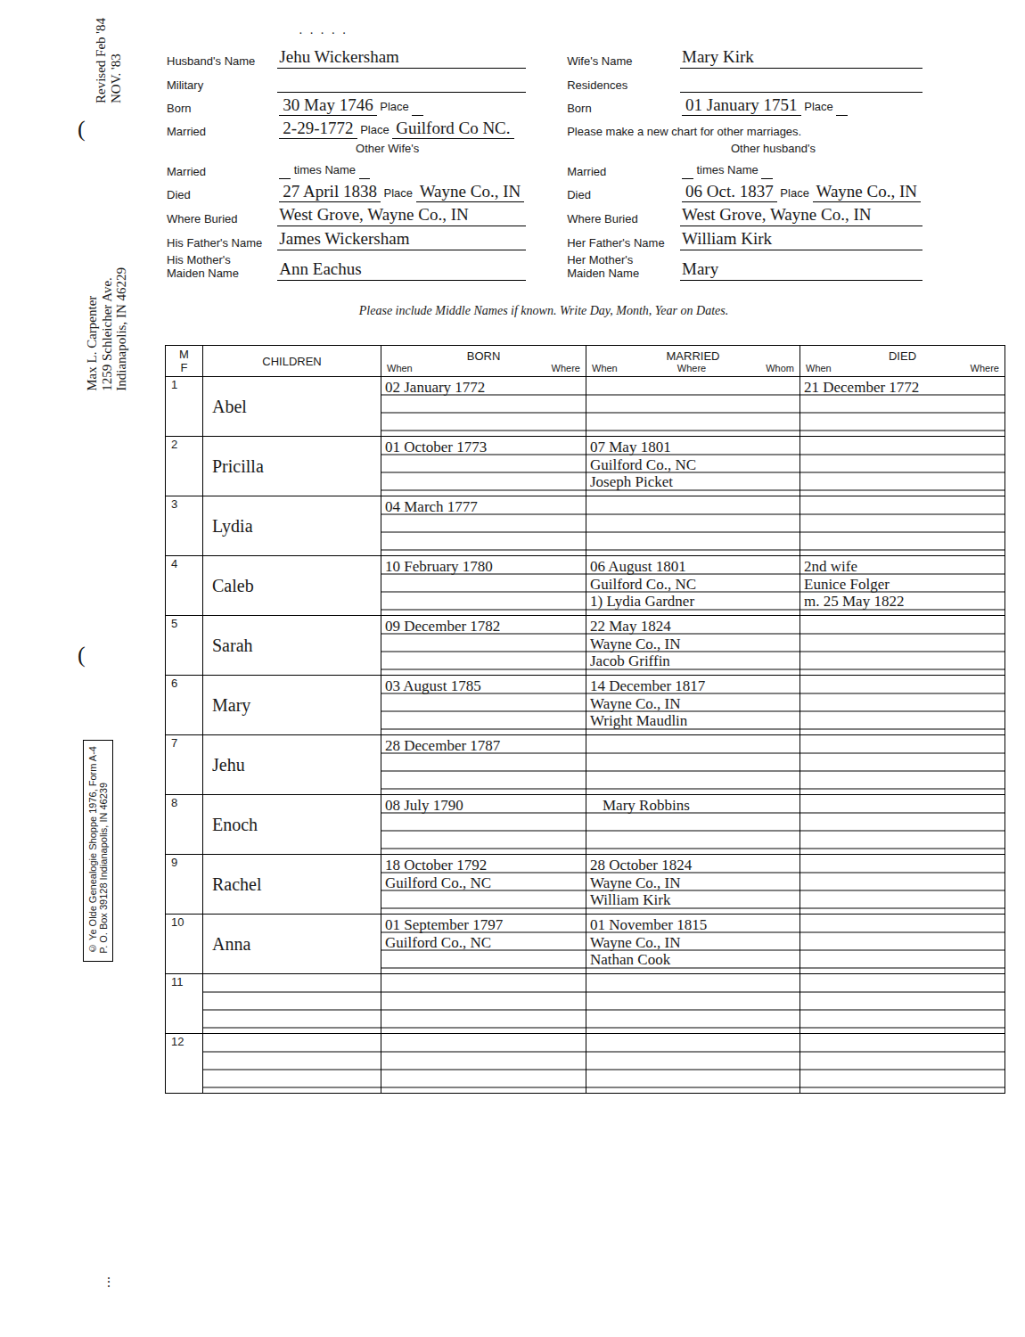Revised Feb '84
NOV. '83
(
Max L. Carpenter
1259 Schleicher Ave.
Indianapolis, IN 46229
(
© Ye Olde Genealogie Shoppe 1976, Form A-4
P. O. Box 39128 Indianapolis, IN 46239
⋮
· · · · ·
| Husband's Name | Jehu Wickersham | | Wife's Name | Mary Kirk |
| Military | | | Residences | |
| Born | 30 May 1746 Place | | Born | 01 January 1751 Place |
| Married | 2-29-1772 Place Guilford Co NC. | | Please make a new chart for other marriages. |
| | Other Wife's | | | Other husband's |
| Married | times Name | | Married | times Name |
| Died | 27 April 1838 Place Wayne Co., IN | | Died | 06 Oct. 1837 Place Wayne Co., IN |
| Where Buried | West Grove, Wayne Co., IN | | Where Buried | West Grove, Wayne Co., IN |
| His Father's Name | James Wickersham | | Her Father's Name | William Kirk |
| His Mother's Maiden Name | Ann Eachus | | Her Mother's Maiden Name | Mary |
Please include Middle Names if known. Write Day, Month, Year on Dates.
| M F | CHILDREN | BORN When Where | MARRIED When Where Whom | DIED When Where |
| --- | --- | --- | --- | --- |
| 1 | Abel | 02 January 1772 | | 21 December 1772 |
| 2 | Pricilla | 01 October 1773 | 07 May 1801 Guilford Co., NC Joseph Picket | |
| 3 | Lydia | 04 March 1777 | | |
| 4 | Caleb | 10 February 1780 | 06 August 1801 Guilford Co., NC 1) Lydia Gardner | 2nd wife Eunice Folger m. 25 May 1822 |
| 5 | Sarah | 09 December 1782 | 22 May 1824 Wayne Co., IN Jacob Griffin | |
| 6 | Mary | 03 August 1785 | 14 December 1817 Wayne Co., IN Wright Maudlin | |
| 7 | Jehu | 28 December 1787 | | |
| 8 | Enoch | 08 July 1790 | Mary Robbins | |
| 9 | Rachel | 18 October 1792 Guilford Co., NC | 28 October 1824 Wayne Co., IN William Kirk | |
| 10 | Anna | 01 September 1797 Guilford Co., NC | 01 November 1815 Wayne Co., IN Nathan Cook | |
| 11 | | | | |
| 12 | | | | |